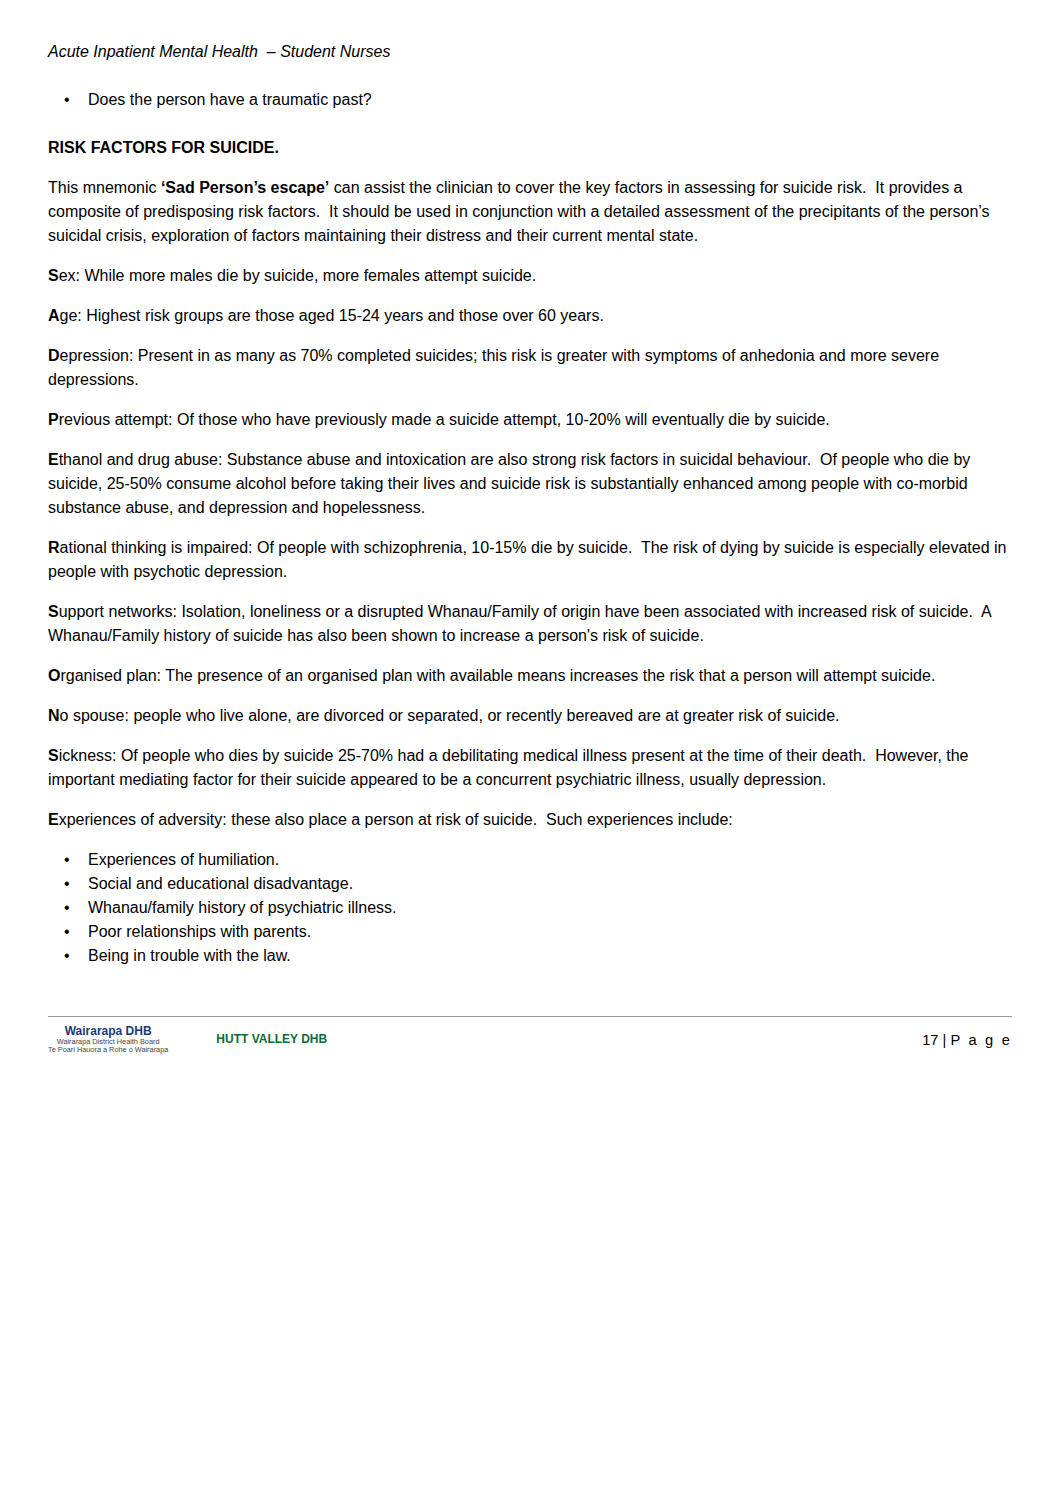Acute Inpatient Mental Health – Student Nurses
Does the person have a traumatic past?
RISK FACTORS FOR SUICIDE.
This mnemonic ‘Sad Person’s escape’ can assist the clinician to cover the key factors in assessing for suicide risk. It provides a composite of predisposing risk factors. It should be used in conjunction with a detailed assessment of the precipitants of the person’s suicidal crisis, exploration of factors maintaining their distress and their current mental state.
Sex: While more males die by suicide, more females attempt suicide.
Age: Highest risk groups are those aged 15-24 years and those over 60 years.
Depression: Present in as many as 70% completed suicides; this risk is greater with symptoms of anhedonia and more severe depressions.
Previous attempt: Of those who have previously made a suicide attempt, 10-20% will eventually die by suicide.
Ethanol and drug abuse: Substance abuse and intoxication are also strong risk factors in suicidal behaviour. Of people who die by suicide, 25-50% consume alcohol before taking their lives and suicide risk is substantially enhanced among people with co-morbid substance abuse, and depression and hopelessness.
Rational thinking is impaired: Of people with schizophrenia, 10-15% die by suicide. The risk of dying by suicide is especially elevated in people with psychotic depression.
Support networks: Isolation, loneliness or a disrupted Whanau/Family of origin have been associated with increased risk of suicide. A Whanau/Family history of suicide has also been shown to increase a person's risk of suicide.
Organised plan: The presence of an organised plan with available means increases the risk that a person will attempt suicide.
No spouse: people who live alone, are divorced or separated, or recently bereaved are at greater risk of suicide.
Sickness: Of people who dies by suicide 25-70% had a debilitating medical illness present at the time of their death. However, the important mediating factor for their suicide appeared to be a concurrent psychiatric illness, usually depression.
Experiences of adversity: these also place a person at risk of suicide. Such experiences include:
Experiences of humiliation.
Social and educational disadvantage.
Whanau/family history of psychiatric illness.
Poor relationships with parents.
Being in trouble with the law.
Wairarapa DHB
Wairarapa District Health Board
Te Poari Hauora a Rohe o Wairarapa
HUTT VALLEY DHB
17 | P a g e